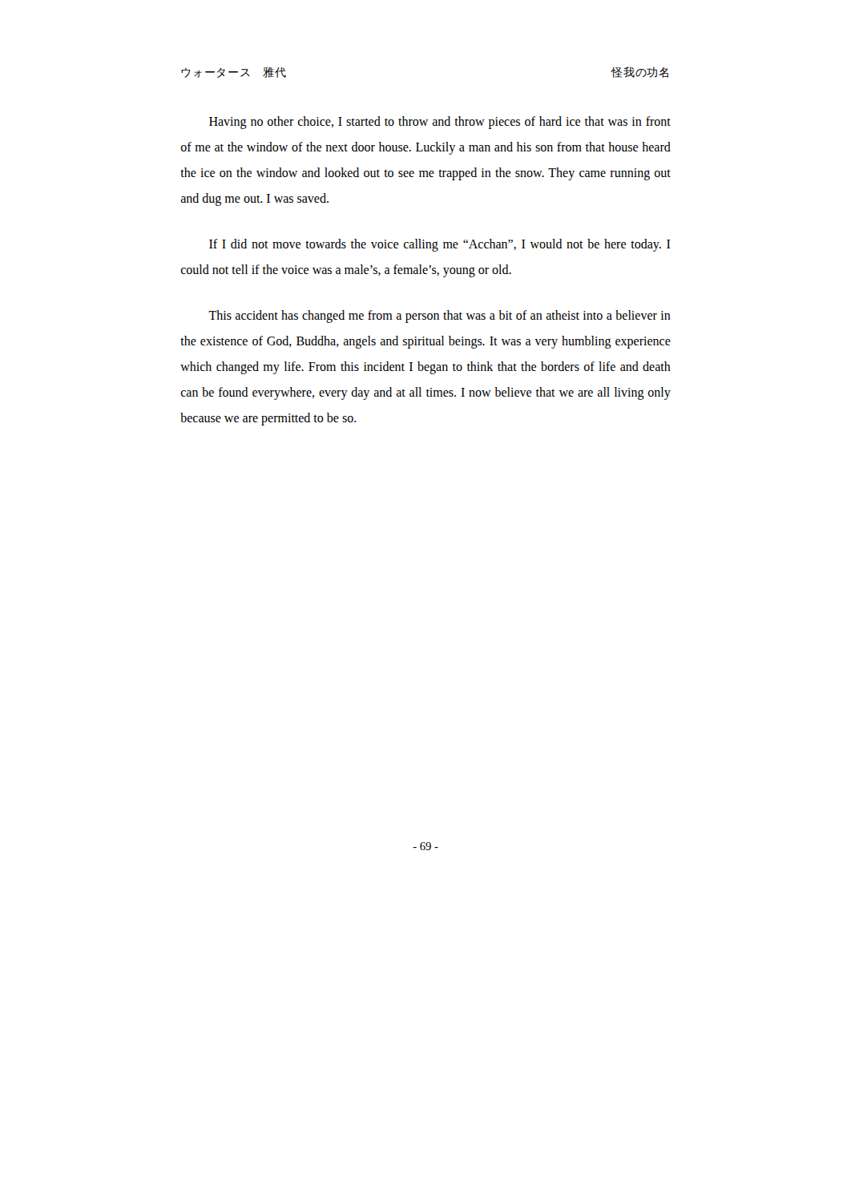ウォータース　雅代
怪我の功名
Having no other choice, I started to throw and throw pieces of hard ice that was in front of me at the window of the next door house. Luckily a man and his son from that house heard the ice on the window and looked out to see me trapped in the snow. They came running out and dug me out. I was saved.
If I did not move towards the voice calling me “Acchan”, I would not be here today. I could not tell if the voice was a male’s, a female’s, young or old.
This accident has changed me from a person that was a bit of an atheist into a believer in the existence of God, Buddha, angels and spiritual beings. It was a very humbling experience which changed my life. From this incident I began to think that the borders of life and death can be found everywhere, every day and at all times. I now believe that we are all living only because we are permitted to be so.
- 69 -